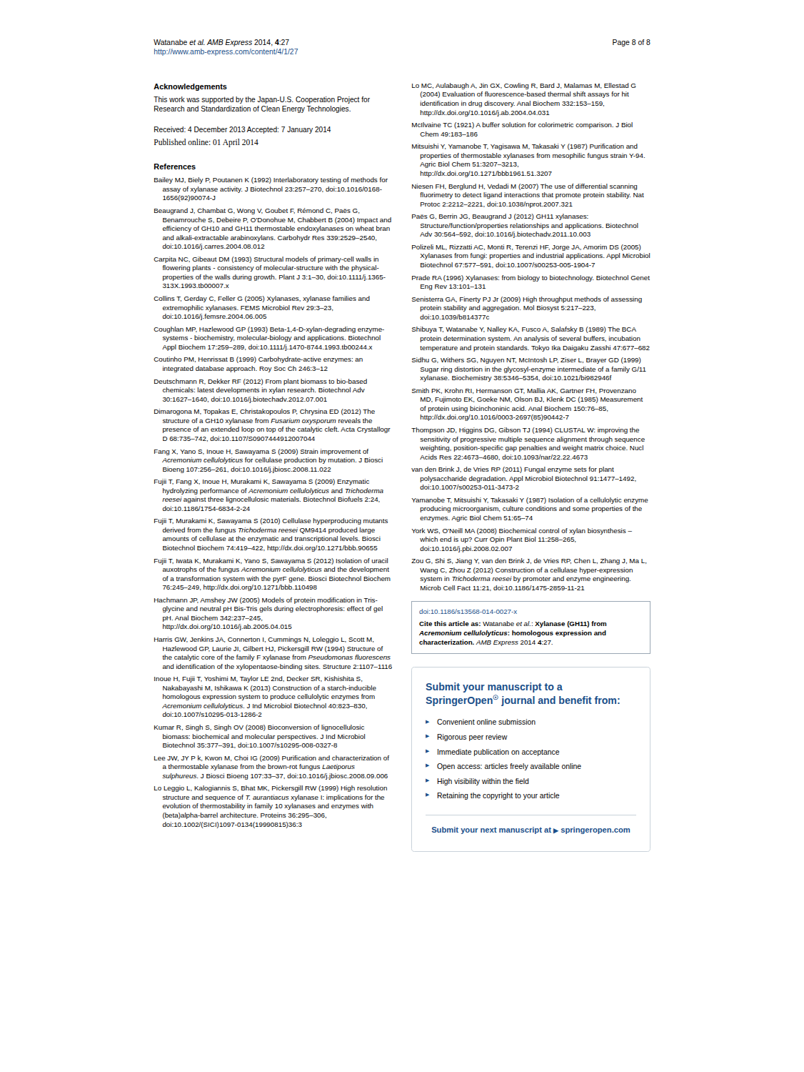Watanabe et al. AMB Express 2014, 4:27
http://www.amb-express.com/content/4/1/27
Page 8 of 8
Acknowledgements
This work was supported by the Japan-U.S. Cooperation Project for Research and Standardization of Clean Energy Technologies.
Received: 4 December 2013 Accepted: 7 January 2014
Published online: 01 April 2014
References
Bailey MJ, Biely P, Poutanen K (1992) Interlaboratory testing of methods for assay of xylanase activity. J Biotechnol 23:257–270, doi:10.1016/0168-1656(92)90074-J
Beaugrand J, Chambat G, Wong V, Goubet F, Rémond C, Paës G, Benamrouche S, Debeire P, O'Donohue M, Chabbert B (2004) Impact and efficiency of GH10 and GH11 thermostable endoxylanases on wheat bran and alkali-extractable arabinoxylans. Carbohydr Res 339:2529–2540, doi:10.1016/j.carres.2004.08.012
Carpita NC, Gibeaut DM (1993) Structural models of primary-cell walls in flowering plants - consistency of molecular-structure with the physical-properties of the walls during growth. Plant J 3:1–30, doi:10.1111/j.1365-313X.1993.tb00007.x
Collins T, Gerday C, Feller G (2005) Xylanases, xylanase families and extremophilic xylanases. FEMS Microbiol Rev 29:3–23, doi:10.1016/j.femsre.2004.06.005
Coughlan MP, Hazlewood GP (1993) Beta-1,4-D-xylan-degrading enzyme-systems - biochemistry, molecular-biology and applications. Biotechnol Appl Biochem 17:259–289, doi:10.1111/j.1470-8744.1993.tb00244.x
Coutinho PM, Henrissat B (1999) Carbohydrate-active enzymes: an integrated database approach. Roy Soc Ch 246:3–12
Deutschmann R, Dekker RF (2012) From plant biomass to bio-based chemicals: latest developments in xylan research. Biotechnol Adv 30:1627–1640, doi:10.1016/j.biotechadv.2012.07.001
Dimarogona M, Topakas E, Christakopoulos P, Chrysina ED (2012) The structure of a GH10 xylanase from Fusarium oxysporum reveals the presence of an extended loop on top of the catalytic cleft. Acta Crystallogr D 68:735–742, doi:10.1107/S0907444912007044
Fang X, Yano S, Inoue H, Sawayama S (2009) Strain improvement of Acremonium cellulolyticus for cellulase production by mutation. J Biosci Bioeng 107:256–261, doi:10.1016/j.jbiosc.2008.11.022
Fujii T, Fang X, Inoue H, Murakami K, Sawayama S (2009) Enzymatic hydrolyzing performance of Acremonium cellulolyticus and Trichoderma reesei against three lignocellulosic materials. Biotechnol Biofuels 2:24, doi:10.1186/1754-6834-2-24
Fujii T, Murakami K, Sawayama S (2010) Cellulase hyperproducing mutants derived from the fungus Trichoderma reesei QM9414 produced large amounts of cellulase at the enzymatic and transcriptional levels. Biosci Biotechnol Biochem 74:419–422, http://dx.doi.org/10.1271/bbb.90655
Fujii T, Iwata K, Murakami K, Yano S, Sawayama S (2012) Isolation of uracil auxotrophs of the fungus Acremonium cellulolyticus and the development of a transformation system with the pyrF gene. Biosci Biotechnol Biochem 76:245–249, http://dx.doi.org/10.1271/bbb.110498
Hachmann JP, Amshey JW (2005) Models of protein modification in Tris-glycine and neutral pH Bis-Tris gels during electrophoresis: effect of gel pH. Anal Biochem 342:237–245, http://dx.doi.org/10.1016/j.ab.2005.04.015
Harris GW, Jenkins JA, Connerton I, Cummings N, Loleggio L, Scott M, Hazlewood GP, Laurie JI, Gilbert HJ, Pickersgill RW (1994) Structure of the catalytic core of the family F xylanase from Pseudomonas fluorescens and identification of the xylopentaose-binding sites. Structure 2:1107–1116
Inoue H, Fujii T, Yoshimi M, Taylor LE 2nd, Decker SR, Kishishita S, Nakabayashi M, Ishikawa K (2013) Construction of a starch-inducible homologous expression system to produce cellulolytic enzymes from Acremonium cellulolyticus. J Ind Microbiol Biotechnol 40:823–830, doi:10.1007/s10295-013-1286-2
Kumar R, Singh S, Singh OV (2008) Bioconversion of lignocellulosic biomass: biochemical and molecular perspectives. J Ind Microbiol Biotechnol 35:377–391, doi:10.1007/s10295-008-0327-8
Lee JW, JY P k, Kwon M, Choi IG (2009) Purification and characterization of a thermostable xylanase from the brown-rot fungus Laetiporus sulphureus. J Biosci Bioeng 107:33–37, doi:10.1016/j.jbiosc.2008.09.006
Lo Leggio L, Kalogiannis S, Bhat MK, Pickersgill RW (1999) High resolution structure and sequence of T. aurantiacus xylanase I: implications for the evolution of thermostability in family 10 xylanases and enzymes with (beta)alpha-barrel architecture. Proteins 36:295–306, doi:10.1002/(SICI)1097-0134(19990815)36:3
Lo MC, Aulabaugh A, Jin GX, Cowling R, Bard J, Malamas M, Ellestad G (2004) Evaluation of fluorescence-based thermal shift assays for hit identification in drug discovery. Anal Biochem 332:153–159, http://dx.doi.org/10.1016/j.ab.2004.04.031
McIlvaine TC (1921) A buffer solution for colorimetric comparison. J Biol Chem 49:183–186
Mitsuishi Y, Yamanobe T, Yagisawa M, Takasaki Y (1987) Purification and properties of thermostable xylanases from mesophilic fungus strain Y-94. Agric Biol Chem 51:3207–3213, http://dx.doi.org/10.1271/bbb1961.51.3207
Niesen FH, Berglund H, Vedadi M (2007) The use of differential scanning fluorimetry to detect ligand interactions that promote protein stability. Nat Protoc 2:2212–2221, doi:10.1038/nprot.2007.321
Paës G, Berrin JG, Beaugrand J (2012) GH11 xylanases: Structure/function/properties relationships and applications. Biotechnol Adv 30:564–592, doi:10.1016/j.biotechadv.2011.10.003
Polizeli ML, Rizzatti AC, Monti R, Terenzi HF, Jorge JA, Amorim DS (2005) Xylanases from fungi: properties and industrial applications. Appl Microbiol Biotechnol 67:577–591, doi:10.1007/s00253-005-1904-7
Prade RA (1996) Xylanases: from biology to biotechnology. Biotechnol Genet Eng Rev 13:101–131
Senisterra GA, Finerty PJ Jr (2009) High throughput methods of assessing protein stability and aggregation. Mol Biosyst 5:217–223, doi:10.1039/b814377c
Shibuya T, Watanabe Y, Nalley KA, Fusco A, Salafsky B (1989) The BCA protein determination system. An analysis of several buffers, incubation temperature and protein standards. Tokyo Ika Daigaku Zasshi 47:677–682
Sidhu G, Withers SG, Nguyen NT, McIntosh LP, Ziser L, Brayer GD (1999) Sugar ring distortion in the glycosyl-enzyme intermediate of a family G/11 xylanase. Biochemistry 38:5346–5354, doi:10.1021/bi982946f
Smith PK, Krohn RI, Hermanson GT, Mallia AK, Gartner FH, Provenzano MD, Fujimoto EK, Goeke NM, Olson BJ, Klenk DC (1985) Measurement of protein using bicinchoninic acid. Anal Biochem 150:76–85, http://dx.doi.org/10.1016/0003-2697(85)90442-7
Thompson JD, Higgins DG, Gibson TJ (1994) CLUSTAL W: improving the sensitivity of progressive multiple sequence alignment through sequence weighting, position-specific gap penalties and weight matrix choice. Nucl Acids Res 22:4673–4680, doi:10.1093/nar/22.22.4673
van den Brink J, de Vries RP (2011) Fungal enzyme sets for plant polysaccharide degradation. Appl Microbiol Biotechnol 91:1477–1492, doi:10.1007/s00253-011-3473-2
Yamanobe T, Mitsuishi Y, Takasaki Y (1987) Isolation of a cellulolytic enzyme producing microorganism, culture conditions and some properties of the enzymes. Agric Biol Chem 51:65–74
York WS, O'Neill MA (2008) Biochemical control of xylan biosynthesis – which end is up? Curr Opin Plant Biol 11:258–265, doi:10.1016/j.pbi.2008.02.007
Zou G, Shi S, Jiang Y, van den Brink J, de Vries RP, Chen L, Zhang J, Ma L, Wang C, Zhou Z (2012) Construction of a cellulase hyper-expression system in Trichoderma reesei by promoter and enzyme engineering. Microb Cell Fact 11:21, doi:10.1186/1475-2859-11-21
doi:10.1186/s13568-014-0027-x
Cite this article as: Watanabe et al.: Xylanase (GH11) from Acremonium cellulolyticus: homologous expression and characterization. AMB Express 2014 4:27.
Submit your manuscript to a SpringerOpen☉ journal and benefit from:
Convenient online submission
Rigorous peer review
Immediate publication on acceptance
Open access: articles freely available online
High visibility within the field
Retaining the copyright to your article
Submit your next manuscript at ▶ springeropen.com